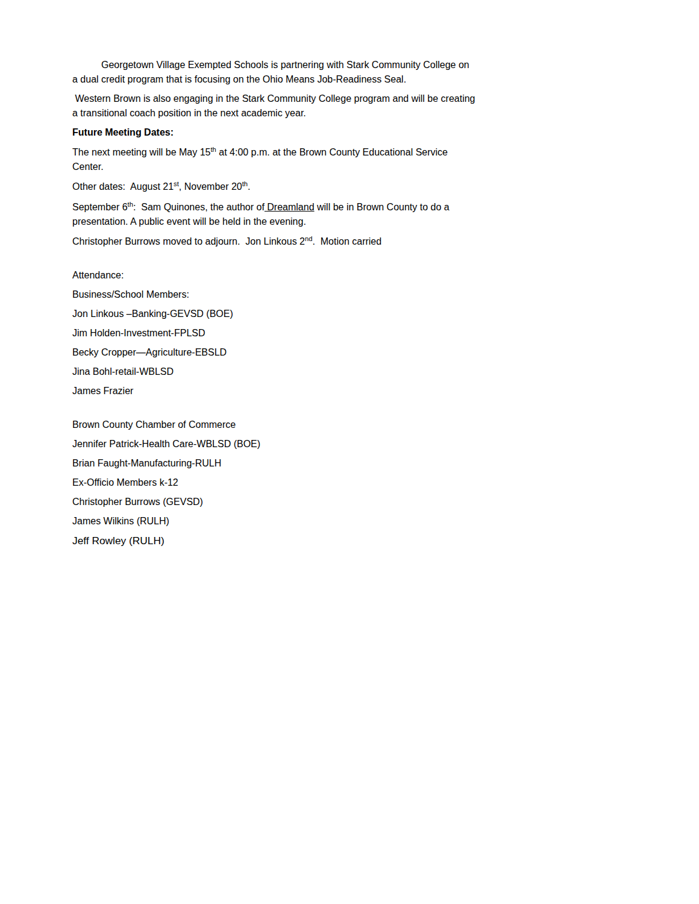Georgetown Village Exempted Schools is partnering with Stark Community College on a dual credit program that is focusing on the Ohio Means Job-Readiness Seal.
Western Brown is also engaging in the Stark Community College program and will be creating a transitional coach position in the next academic year.
Future Meeting Dates:
The next meeting will be May 15th at 4:00 p.m. at the Brown County Educational Service Center.
Other dates: August 21st, November 20th.
September 6th: Sam Quinones, the author of Dreamland will be in Brown County to do a presentation. A public event will be held in the evening.
Christopher Burrows moved to adjourn. Jon Linkous 2nd. Motion carried
Attendance:
Business/School Members:
Jon Linkous –Banking-GEVSD (BOE)
Jim Holden-Investment-FPLSD
Becky Cropper—Agriculture-EBSLD
Jina Bohl-retail-WBLSD
James Frazier
Brown County Chamber of Commerce
Jennifer Patrick-Health Care-WBLSD (BOE)
Brian Faught-Manufacturing-RULH
Ex-Officio Members k-12
Christopher Burrows (GEVSD)
James Wilkins (RULH)
Jeff Rowley (RULH)